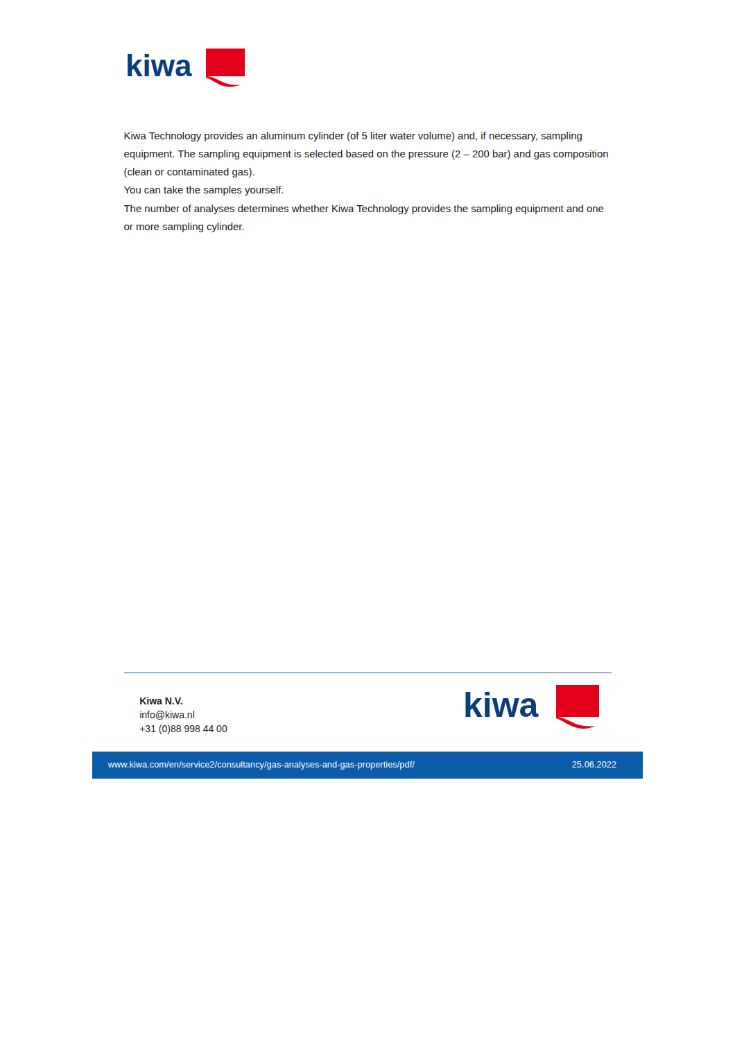kiwa
Kiwa Technology provides an aluminum cylinder (of 5 liter water volume) and, if necessary, sampling equipment. The sampling equipment is selected based on the pressure (2 – 200 bar) and gas composition (clean or contaminated gas).
You can take the samples yourself.
The number of analyses determines whether Kiwa Technology provides the sampling equipment and one or more sampling cylinder.
Kiwa N.V.
info@kiwa.nl
+31 (0)88 998 44 00
kiwa
www.kiwa.com/en/service2/consultancy/gas-analyses-and-gas-properties/pdf/ 25.06.2022